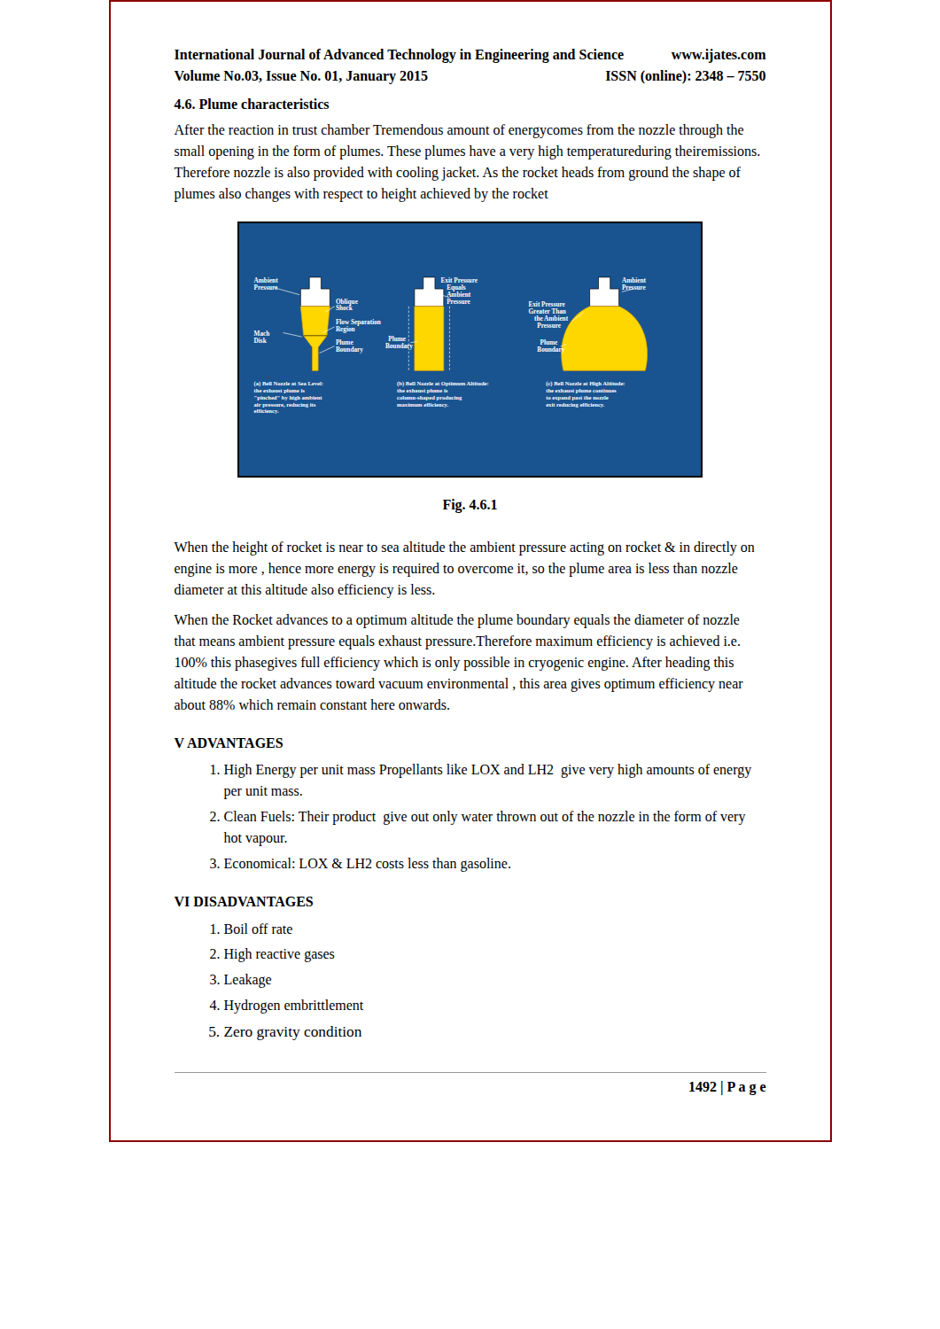International Journal of Advanced Technology in Engineering and Science www.ijates.com
Volume No.03, Issue No. 01, January 2015 ISSN (online): 2348 – 7550
4.6. Plume characteristics
After the reaction in trust chamber Tremendous amount of energycomes from the nozzle through the small opening in the form of plumes. These plumes have a very high temperatureduring theiremissions. Therefore nozzle is also provided with cooling jacket. As the rocket heads from ground the shape of plumes also changes with respect to height achieved by the rocket
Ambient Pressure Oblique Shock Flow Separation Region Mach Disk Plume Boundary Exit Pressure Equals Ambient Pressure Plume Boundary Ambient Pressure Exit Pressure Greater Than the Ambient Pressure Plume Boundary (a) Bell Nozzle at Sea Level: the exhaust plume is "pinched" by high ambient air pressure, reducing its efficiency. (b) Bell Nozzle at Optimum Altitude: the exhaust plume is column-shaped producing maximum efficiency. (c) Bell Nozzle at High Altitude: the exhaust plume continues to expand past the nozzle exit reducing efficiency.
Fig. 4.6.1
When the height of rocket is near to sea altitude the ambient pressure acting on rocket & in directly on engine is more , hence more energy is required to overcome it, so the plume area is less than nozzle diameter at this altitude also efficiency is less.
When the Rocket advances to a optimum altitude the plume boundary equals the diameter of nozzle that means ambient pressure equals exhaust pressure.Therefore maximum efficiency is achieved i.e. 100% this phasegives full efficiency which is only possible in cryogenic engine. After heading this altitude the rocket advances toward vacuum environmental , this area gives optimum efficiency near about 88% which remain constant here onwards.
V ADVANTAGES
High Energy per unit mass Propellants like LOX and LH2 give very high amounts of energy per unit mass.
Clean Fuels: Their product give out only water thrown out of the nozzle in the form of very hot vapour.
Economical: LOX & LH2 costs less than gasoline.
VI DISADVANTAGES
Boil off rate
High reactive gases
Leakage
Hydrogen embrittlement
Zero gravity condition
1492 | P a g e